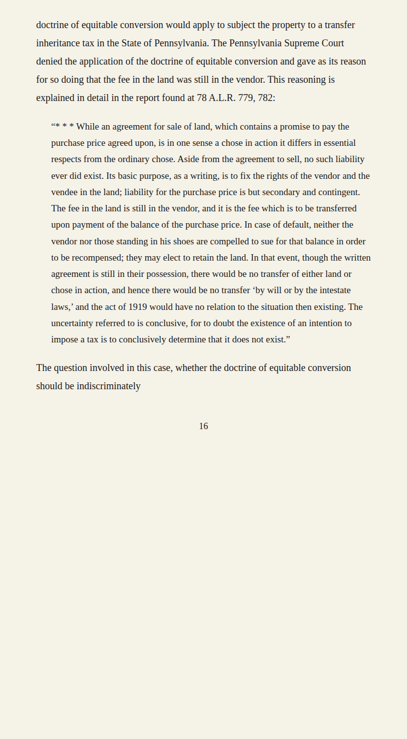doctrine of equitable conversion would apply to subject the property to a transfer inheritance tax in the State of Pennsylvania. The Pennsylvania Supreme Court denied the application of the doctrine of equitable conversion and gave as its reason for so doing that the fee in the land was still in the vendor. This reasoning is explained in detail in the report found at 78 A.L.R. 779, 782:
“* * * While an agreement for sale of land, which contains a promise to pay the purchase price agreed upon, is in one sense a chose in action it differs in essential respects from the ordinary chose. Aside from the agreement to sell, no such liability ever did exist. Its basic purpose, as a writing, is to fix the rights of the vendor and the vendee in the land; liability for the purchase price is but secondary and contingent. The fee in the land is still in the vendor, and it is the fee which is to be transferred upon payment of the balance of the purchase price. In case of default, neither the vendor nor those standing in his shoes are compelled to sue for that balance in order to be recompensed; they may elect to retain the land. In that event, though the written agreement is still in their possession, there would be no transfer of either land or chose in action, and hence there would be no transfer ‘by will or by the intestate laws,’ and the act of 1919 would have no relation to the situation then existing. The uncertainty referred to is conclusive, for to doubt the existence of an intention to impose a tax is to conclusively determine that it does not exist.”
The question involved in this case, whether the doctrine of equitable conversion should be indiscriminately
16